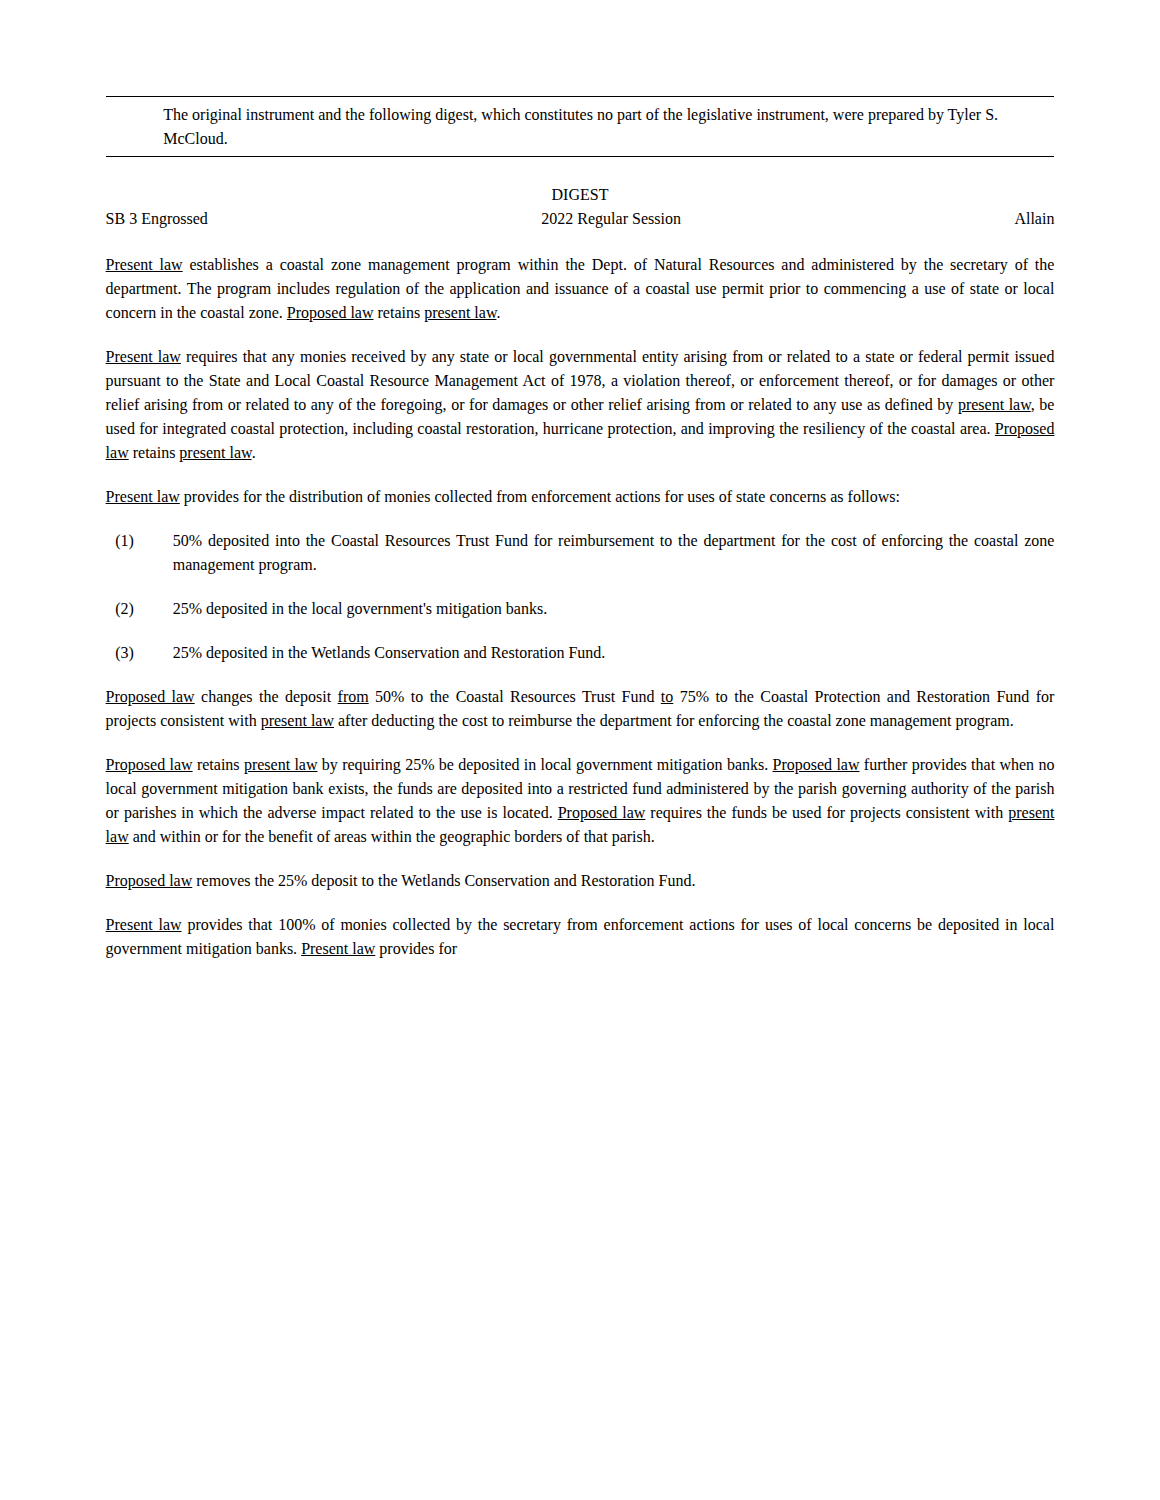The original instrument and the following digest, which constitutes no part of the legislative instrument, were prepared by Tyler S. McCloud.
DIGEST
SB 3 Engrossed 2022 Regular Session Allain
Present law establishes a coastal zone management program within the Dept. of Natural Resources and administered by the secretary of the department. The program includes regulation of the application and issuance of a coastal use permit prior to commencing a use of state or local concern in the coastal zone. Proposed law retains present law.
Present law requires that any monies received by any state or local governmental entity arising from or related to a state or federal permit issued pursuant to the State and Local Coastal Resource Management Act of 1978, a violation thereof, or enforcement thereof, or for damages or other relief arising from or related to any of the foregoing, or for damages or other relief arising from or related to any use as defined by present law, be used for integrated coastal protection, including coastal restoration, hurricane protection, and improving the resiliency of the coastal area. Proposed law retains present law.
Present law provides for the distribution of monies collected from enforcement actions for uses of state concerns as follows:
(1) 50% deposited into the Coastal Resources Trust Fund for reimbursement to the department for the cost of enforcing the coastal zone management program.
(2) 25% deposited in the local government's mitigation banks.
(3) 25% deposited in the Wetlands Conservation and Restoration Fund.
Proposed law changes the deposit from 50% to the Coastal Resources Trust Fund to 75% to the Coastal Protection and Restoration Fund for projects consistent with present law after deducting the cost to reimburse the department for enforcing the coastal zone management program.
Proposed law retains present law by requiring 25% be deposited in local government mitigation banks. Proposed law further provides that when no local government mitigation bank exists, the funds are deposited into a restricted fund administered by the parish governing authority of the parish or parishes in which the adverse impact related to the use is located. Proposed law requires the funds be used for projects consistent with present law and within or for the benefit of areas within the geographic borders of that parish.
Proposed law removes the 25% deposit to the Wetlands Conservation and Restoration Fund.
Present law provides that 100% of monies collected by the secretary from enforcement actions for uses of local concerns be deposited in local government mitigation banks. Present law provides for